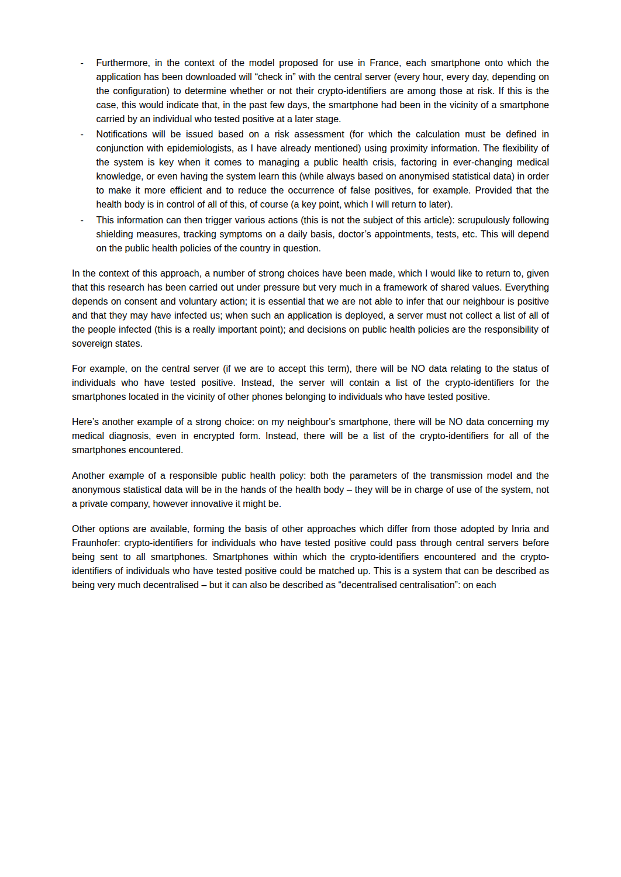Furthermore, in the context of the model proposed for use in France, each smartphone onto which the application has been downloaded will “check in” with the central server (every hour, every day, depending on the configuration) to determine whether or not their crypto-identifiers are among those at risk. If this is the case, this would indicate that, in the past few days, the smartphone had been in the vicinity of a smartphone carried by an individual who tested positive at a later stage.
Notifications will be issued based on a risk assessment (for which the calculation must be defined in conjunction with epidemiologists, as I have already mentioned) using proximity information. The flexibility of the system is key when it comes to managing a public health crisis, factoring in ever-changing medical knowledge, or even having the system learn this (while always based on anonymised statistical data) in order to make it more efficient and to reduce the occurrence of false positives, for example. Provided that the health body is in control of all of this, of course (a key point, which I will return to later).
This information can then trigger various actions (this is not the subject of this article): scrupulously following shielding measures, tracking symptoms on a daily basis, doctor’s appointments, tests, etc. This will depend on the public health policies of the country in question.
In the context of this approach, a number of strong choices have been made, which I would like to return to, given that this research has been carried out under pressure but very much in a framework of shared values. Everything depends on consent and voluntary action; it is essential that we are not able to infer that our neighbour is positive and that they may have infected us; when such an application is deployed, a server must not collect a list of all of the people infected (this is a really important point); and decisions on public health policies are the responsibility of sovereign states.
For example, on the central server (if we are to accept this term), there will be NO data relating to the status of individuals who have tested positive. Instead, the server will contain a list of the crypto-identifiers for the smartphones located in the vicinity of other phones belonging to individuals who have tested positive.
Here’s another example of a strong choice: on my neighbour's smartphone, there will be NO data concerning my medical diagnosis, even in encrypted form. Instead, there will be a list of the crypto-identifiers for all of the smartphones encountered.
Another example of a responsible public health policy: both the parameters of the transmission model and the anonymous statistical data will be in the hands of the health body – they will be in charge of use of the system, not a private company, however innovative it might be.
Other options are available, forming the basis of other approaches which differ from those adopted by Inria and Fraunhofer: crypto-identifiers for individuals who have tested positive could pass through central servers before being sent to all smartphones. Smartphones within which the crypto-identifiers encountered and the crypto-identifiers of individuals who have tested positive could be matched up. This is a system that can be described as being very much decentralised – but it can also be described as “decentralised centralisation”: on each